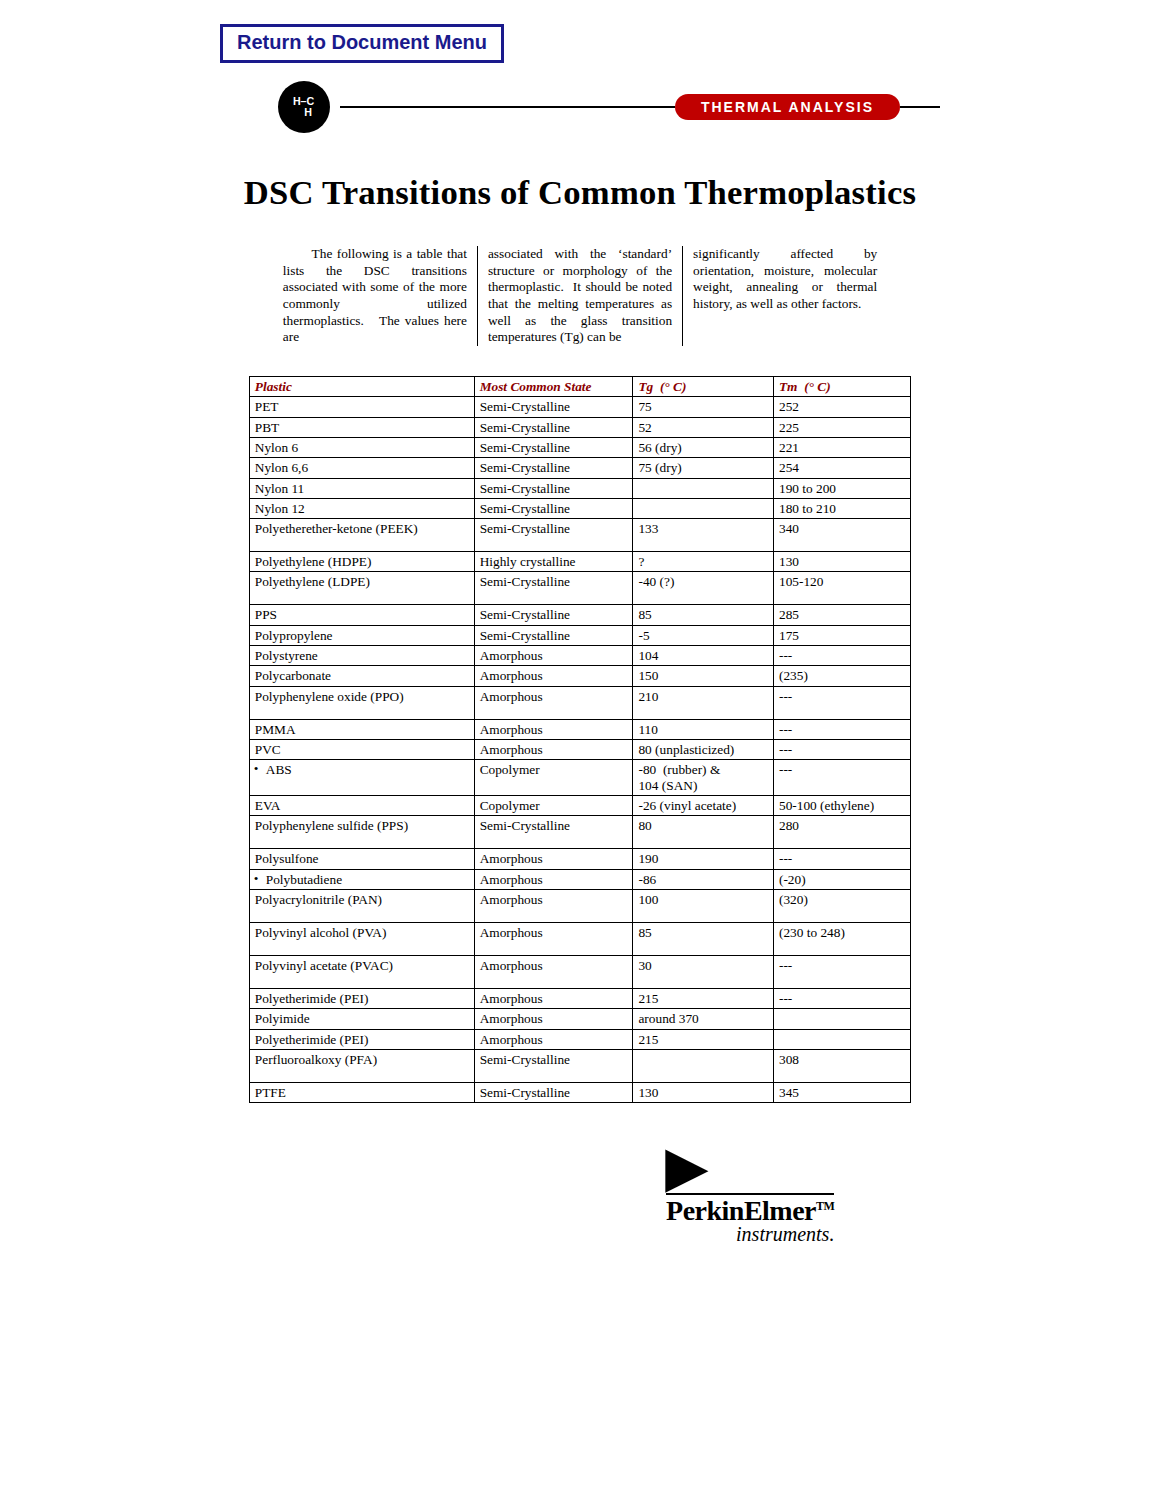Return to Document Menu
H–C H
THERMAL ANALYSIS
DSC Transitions of Common Thermoplastics
The following is a table that lists the DSC transitions associated with some of the more commonly utilized thermoplastics. The values here are
associated with the ‘standard’ structure or morphology of the thermoplastic. It should be noted that the melting temperatures as well as the glass transition temperatures (Tg) can be
significantly affected by orientation, moisture, molecular weight, annealing or thermal history, as well as other factors.
| Plastic | Most Common State | Tg (° C) | Tm (° C) |
| --- | --- | --- | --- |
| PET | Semi-Crystalline | 75 | 252 |
| PBT | Semi-Crystalline | 52 | 225 |
| Nylon 6 | Semi-Crystalline | 56 (dry) | 221 |
| Nylon 6,6 | Semi-Crystalline | 75 (dry) | 254 |
| Nylon 11 | Semi-Crystalline | | 190 to 200 |
| Nylon 12 | Semi-Crystalline | | 180 to 210 |
| Polyetherether-ketone (PEEK) | Semi-Crystalline | 133 | 340 |
| Polyethylene (HDPE) | Highly crystalline | ? | 130 |
| Polyethylene (LDPE) | Semi-Crystalline | -40 (?) | 105-120 |
| PPS | Semi-Crystalline | 85 | 285 |
| Polypropylene | Semi-Crystalline | -5 | 175 |
| Polystyrene | Amorphous | 104 | --- |
| Polycarbonate | Amorphous | 150 | (235) |
| Polyphenylene oxide (PPO) | Amorphous | 210 | --- |
| PMMA | Amorphous | 110 | --- |
| PVC | Amorphous | 80 (unplasticized) | --- |
| ABS | Copolymer | -80 (rubber) & 104 (SAN) | --- |
| EVA | Copolymer | -26 (vinyl acetate) | 50-100 (ethylene) |
| Polyphenylene sulfide (PPS) | Semi-Crystalline | 80 | 280 |
| Polysulfone | Amorphous | 190 | --- |
| Polybutadiene | Amorphous | -86 | (-20) |
| Polyacrylonitrile (PAN) | Amorphous | 100 | (320) |
| Polyvinyl alcohol (PVA) | Amorphous | 85 | (230 to 248) |
| Polyvinyl acetate (PVAC) | Amorphous | 30 | --- |
| Polyetherimide (PEI) | Amorphous | 215 | --- |
| Polyimide | Amorphous | around 370 | |
| Polyetherimide (PEI) | Amorphous | 215 | |
| Perfluoroalkoxy (PFA) | Semi-Crystalline | | 308 |
| PTFE | Semi-Crystalline | 130 | 345 |
▶
PerkinElmerTM
instruments.